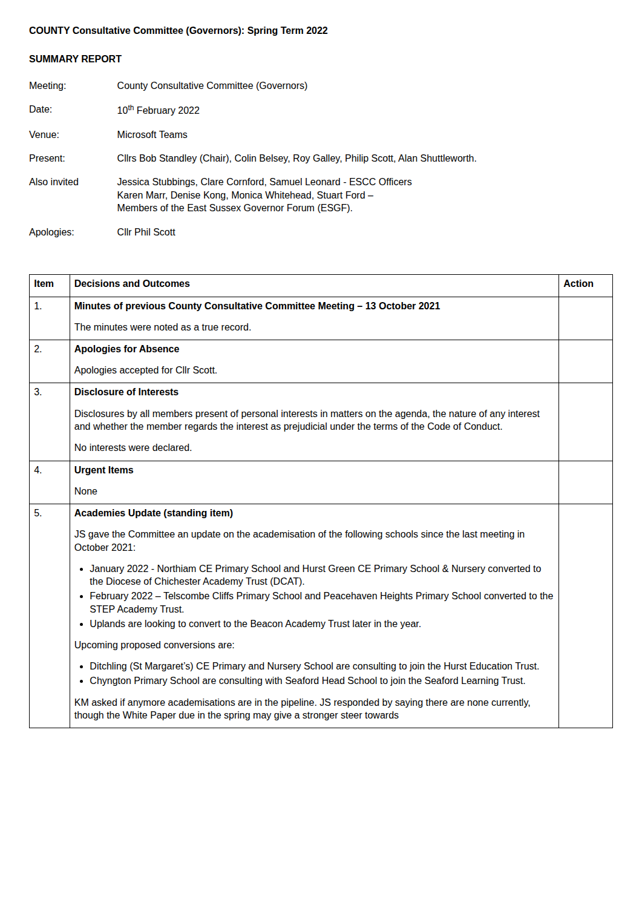COUNTY Consultative Committee (Governors): Spring Term 2022
SUMMARY REPORT
| Meeting: | County Consultative Committee (Governors) |
| Date: | 10 th February 2022 |
| Venue: | Microsoft Teams |
| Present: | Cllrs Bob Standley (Chair), Colin Belsey, Roy Galley, Philip Scott, Alan Shuttleworth. |
| Also invited | Jessica Stubbings, Clare Cornford, Samuel Leonard - ESCC Officers Karen Marr, Denise Kong, Monica Whitehead, Stuart Ford – Members of the East Sussex Governor Forum (ESGF). |
| Apologies: | Cllr Phil Scott |
| Item | Decisions and Outcomes | Action |
| --- | --- | --- |
| 1. | Minutes of previous County Consultative Committee Meeting – 13 October 2021 The minutes were noted as a true record. | |
| 2. | Apologies for Absence Apologies accepted for Cllr Scott. | |
| 3. | Disclosure of Interests Disclosures by all members present of personal interests in matters on the agenda, the nature of any interest and whether the member regards the interest as prejudicial under the terms of the Code of Conduct. No interests were declared. | |
| 4. | Urgent Items None | |
| 5. | Academies Update (standing item) JS gave the Committee an update on the academisation of the following schools since the last meeting in October 2021: January 2022 - Northiam CE Primary School and Hurst Green CE Primary School & Nursery converted to the Diocese of Chichester Academy Trust (DCAT). February 2022 – Telscombe Cliffs Primary School and Peacehaven Heights Primary School converted to the STEP Academy Trust. Uplands are looking to convert to the Beacon Academy Trust later in the year. Upcoming proposed conversions are: Ditchling (St Margaret’s) CE Primary and Nursery School are consulting to join the Hurst Education Trust. Chyngton Primary School are consulting with Seaford Head School to join the Seaford Learning Trust. KM asked if anymore academisations are in the pipeline. JS responded by saying there are none currently, though the White Paper due in the spring may give a stronger steer towards | |